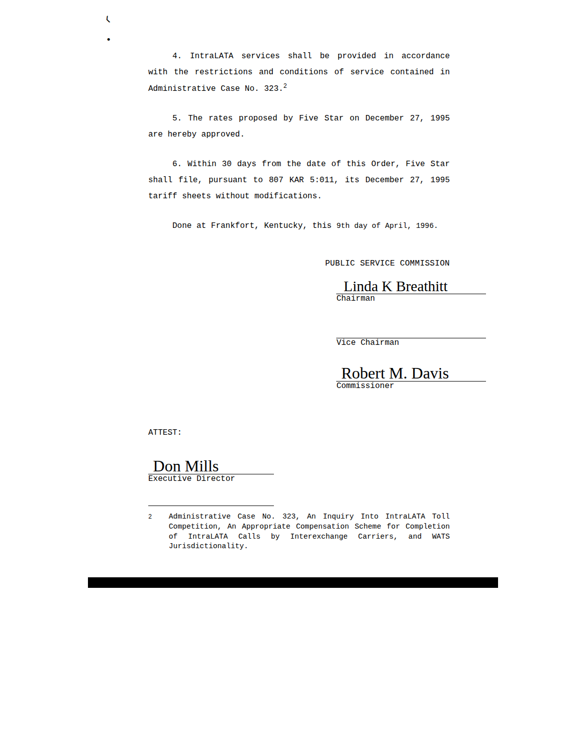❬ •
4. IntraLATA services shall be provided in accordance with the restrictions and conditions of service contained in Administrative Case No. 323.2
5. The rates proposed by Five Star on December 27, 1995 are hereby approved.
6. Within 30 days from the date of this Order, Five Star shall file, pursuant to 807 KAR 5:011, its December 27, 1995 tariff sheets without modifications.
Done at Frankfort, Kentucky, this 9th day of April, 1996.
PUBLIC SERVICE COMMISSION
Linda K Breathitt
Chairman
​
Vice Chairman
Robert M. Davis
Commissioner
ATTEST:
Don Mills
Executive Director
2
Administrative Case No. 323, An Inquiry Into IntraLATA Toll Competition, An Appropriate Compensation Scheme for Completion of IntraLATA Calls by Interexchange Carriers, and WATS Jurisdictionality.